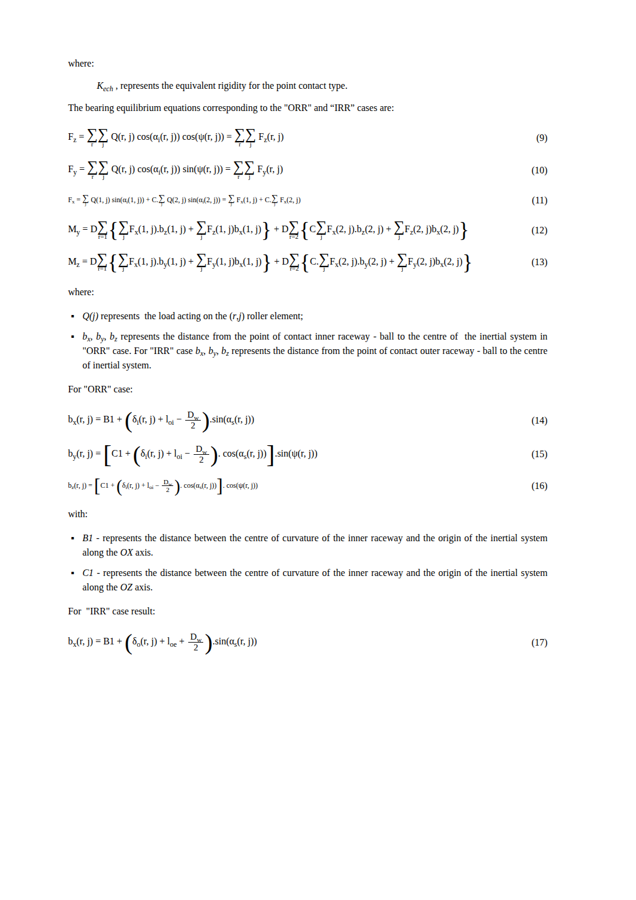where:
Kech , represents the equivalent rigidity for the point contact type.
The bearing equilibrium equations corresponding to the "ORR" and “IRR” cases are:
Fz = ∑r∑j Q(r, j) cos(αi(r, j)) cos(ψ(r, j)) = ∑r∑j Fz(r, j)
(9)
Fy = ∑r∑j Q(r, j) cos(αi(r, j)) sin(ψ(r, j)) = ∑r∑j Fy(r, j)
(10)
Fx = ∑j Q(1, j) sin(αi(1, j)) + C.∑j Q(2, j) sin(αi(2, j)) = ∑j Fx(1, j) + C.∑j Fx(2, j)
(11)
My = D∑r=1{∑j Fx(1, j).bz(1, j) + ∑j Fz(1, j)bx(1, j)} + D∑r=2{C∑j Fx(2, j).bz(2, j) + ∑j Fz(2, j)bx(2, j)}
(12)
Mz = D∑r=1{∑j Fx(1, j).by(1, j) + ∑j Fy(1, j)bx(1, j)} + D∑r=2{C.∑j Fx(2, j).by(2, j) + ∑j Fy(2, j)bx(2, j)}
(13)
where:
Q(j) represents the load acting on the (r,j) roller element;
bx, by, bz represents the distance from the point of contact inner raceway - ball to the centre of the inertial system in "ORR" case. For "IRR" case bx, by, bz represents the distance from the point of contact outer raceway - ball to the centre of inertial system.
For "ORR" case:
bx(r, j) = B1 + (δi(r, j) + loi − Dw 2).sin(αs(r, j))
(14)
by(r, j) = [C1 + (δi(r, j) + loi − Dw 2). cos(αs(r, j))].sin(ψ(r, j))
(15)
bz(r, j) = [C1 + (δi(r, j) + loi − Dw 2). cos(αs(r, j))]. cos(ψ(r, j))
(16)
with:
B1 - represents the distance between the centre of curvature of the inner raceway and the origin of the inertial system along the OX axis.
C1 - represents the distance between the centre of curvature of the inner raceway and the origin of the inertial system along the OZ axis.
For "IRR" case result:
bx(r, j) = B1 + (δo(r, j) + loe + Dw 2).sin(αs(r, j))
(17)